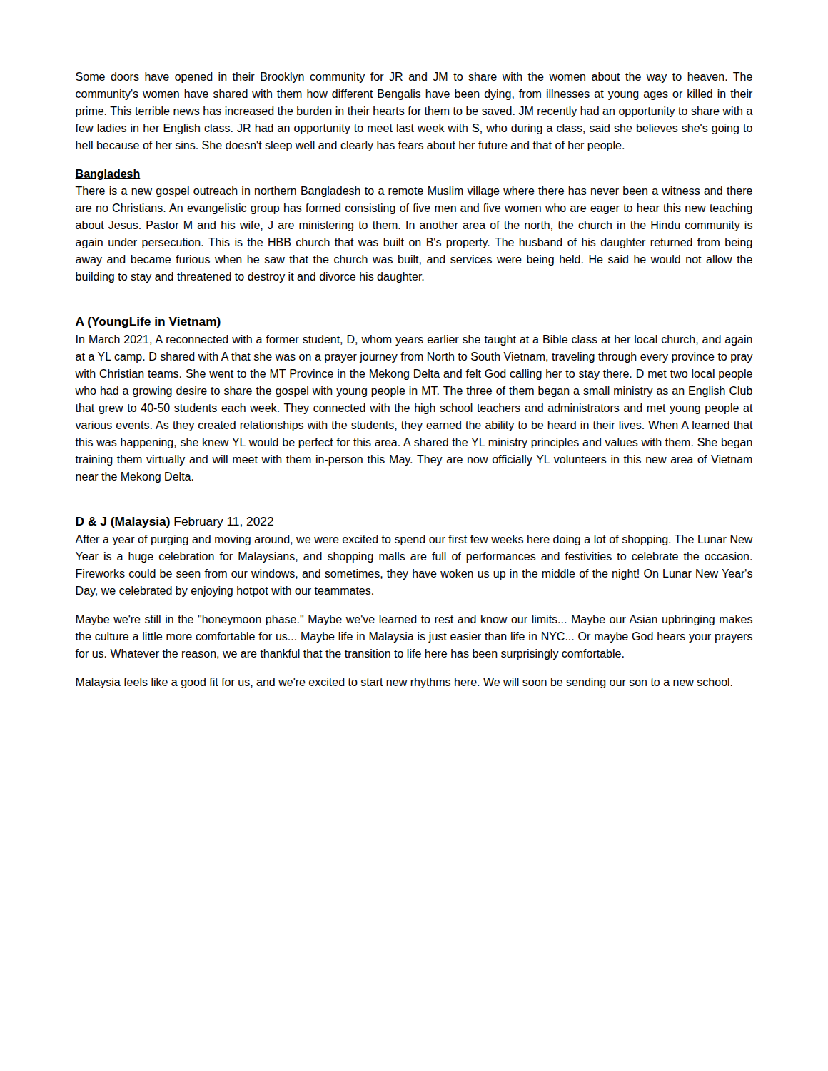Some doors have opened in their Brooklyn community for JR and JM to share with the women about the way to heaven. The community's women have shared with them how different Bengalis have been dying, from illnesses at young ages or killed in their prime. This terrible news has increased the burden in their hearts for them to be saved. JM recently had an opportunity to share with a few ladies in her English class. JR had an opportunity to meet last week with S, who during a class, said she believes she's going to hell because of her sins. She doesn't sleep well and clearly has fears about her future and that of her people.
Bangladesh
There is a new gospel outreach in northern Bangladesh to a remote Muslim village where there has never been a witness and there are no Christians. An evangelistic group has formed consisting of five men and five women who are eager to hear this new teaching about Jesus. Pastor M and his wife, J are ministering to them. In another area of the north, the church in the Hindu community is again under persecution. This is the HBB church that was built on B's property. The husband of his daughter returned from being away and became furious when he saw that the church was built, and services were being held. He said he would not allow the building to stay and threatened to destroy it and divorce his daughter.
A (YoungLife in Vietnam)
In March 2021, A reconnected with a former student, D, whom years earlier she taught at a Bible class at her local church, and again at a YL camp. D shared with A that she was on a prayer journey from North to South Vietnam, traveling through every province to pray with Christian teams. She went to the MT Province in the Mekong Delta and felt God calling her to stay there. D met two local people who had a growing desire to share the gospel with young people in MT. The three of them began a small ministry as an English Club that grew to 40-50 students each week. They connected with the high school teachers and administrators and met young people at various events. As they created relationships with the students, they earned the ability to be heard in their lives. When A learned that this was happening, she knew YL would be perfect for this area. A shared the YL ministry principles and values with them. She began training them virtually and will meet with them in-person this May. They are now officially YL volunteers in this new area of Vietnam near the Mekong Delta.
D & J (Malaysia) February 11, 2022
After a year of purging and moving around, we were excited to spend our first few weeks here doing a lot of shopping. The Lunar New Year is a huge celebration for Malaysians, and shopping malls are full of performances and festivities to celebrate the occasion. Fireworks could be seen from our windows, and sometimes, they have woken us up in the middle of the night! On Lunar New Year's Day, we celebrated by enjoying hotpot with our teammates.
Maybe we're still in the "honeymoon phase." Maybe we've learned to rest and know our limits... Maybe our Asian upbringing makes the culture a little more comfortable for us... Maybe life in Malaysia is just easier than life in NYC... Or maybe God hears your prayers for us. Whatever the reason, we are thankful that the transition to life here has been surprisingly comfortable.
Malaysia feels like a good fit for us, and we're excited to start new rhythms here. We will soon be sending our son to a new school.